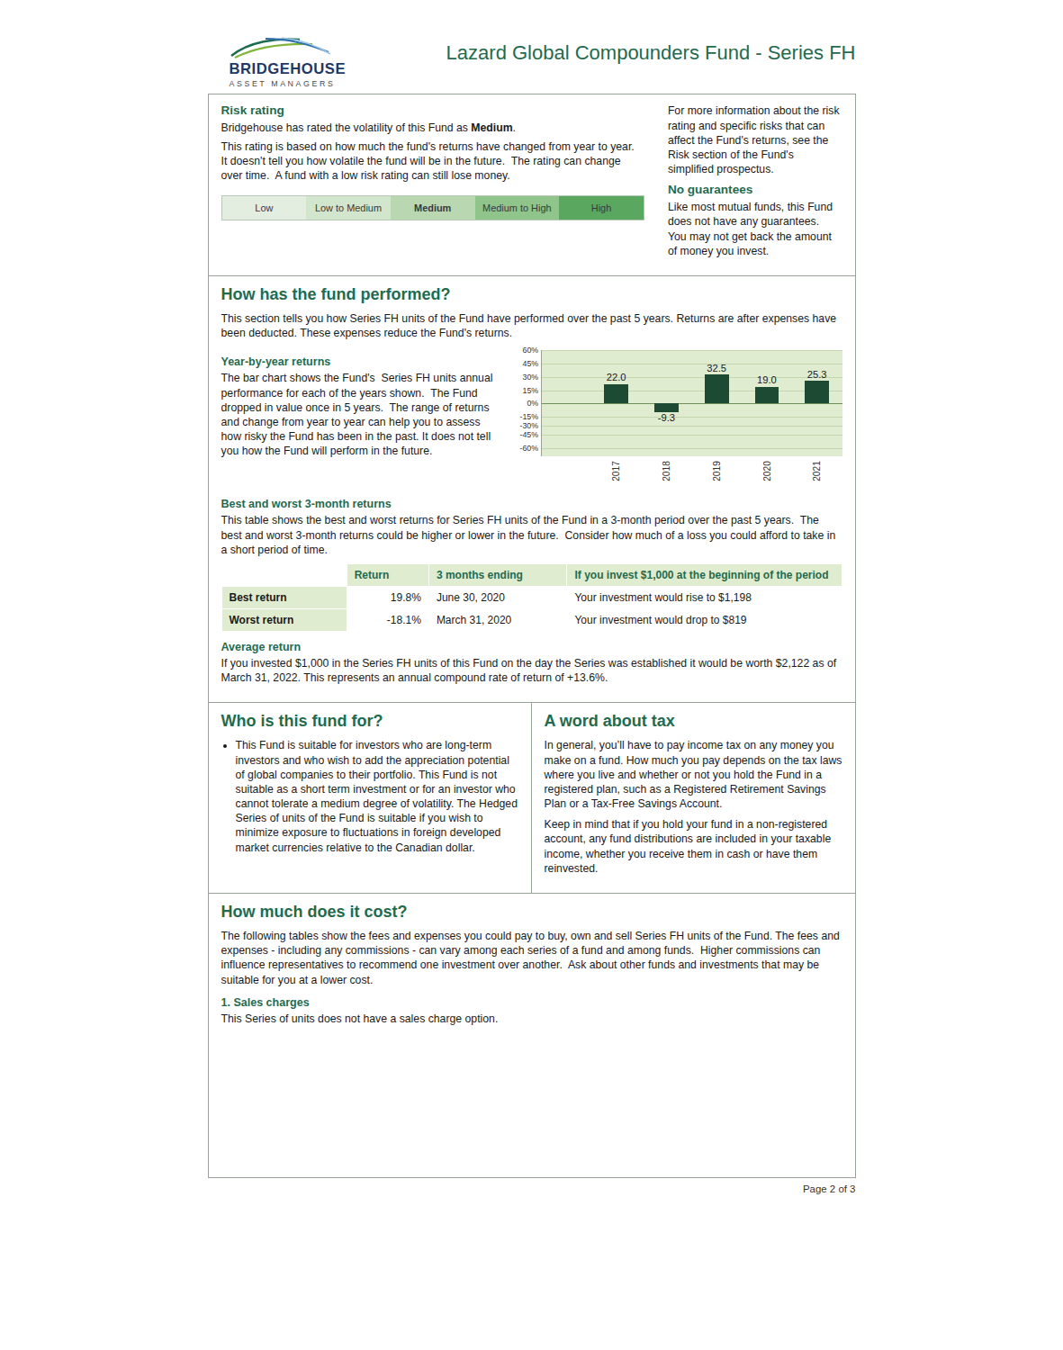BRIDGEHOUSE
ASSET MANAGERS
Lazard Global Compounders Fund - Series FH
Risk rating
Bridgehouse has rated the volatility of this Fund as Medium.
This rating is based on how much the fund's returns have changed from year to year. It doesn't tell you how volatile the fund will be in the future. The rating can change over time. A fund with a low risk rating can still lose money.
Low
Low to Medium
Medium
Medium to High
High
For more information about the risk rating and specific risks that can affect the Fund's returns, see the Risk section of the Fund's simplified prospectus.
No guarantees
Like most mutual funds, this Fund does not have any guarantees.
You may not get back the amount of money you invest.
How has the fund performed?
This section tells you how Series FH units of the Fund have performed over the past 5 years. Returns are after expenses have been deducted. These expenses reduce the Fund's returns.
Year-by-year returns
The bar chart shows the Fund's Series FH units annual performance for each of the years shown. The Fund dropped in value once in 5 years. The range of returns and change from year to year can help you to assess how risky the Fund has been in the past. It does not tell you how the Fund will perform in the future.
60% 45% 30% 15% 0% -15% -30% -45% -60%
22.0
-9.3
32.5
19.0
25.3
2017
2018
2019
2020
2021
Best and worst 3-month returns
This table shows the best and worst returns for Series FH units of the Fund in a 3-month period over the past 5 years. The best and worst 3-month returns could be higher or lower in the future. Consider how much of a loss you could afford to take in a short period of time.
| | Return | 3 months ending | If you invest $1,000 at the beginning of the period |
| --- | --- | --- | --- |
| Best return | 19.8% | June 30, 2020 | Your investment would rise to $1,198 |
| Worst return | -18.1% | March 31, 2020 | Your investment would drop to $819 |
Average return
If you invested $1,000 in the Series FH units of this Fund on the day the Series was established it would be worth $2,122 as of March 31, 2022. This represents an annual compound rate of return of +13.6%.
Who is this fund for?
This Fund is suitable for investors who are long-term investors and who wish to add the appreciation potential of global companies to their portfolio. This Fund is not suitable as a short term investment or for an investor who cannot tolerate a medium degree of volatility. The Hedged Series of units of the Fund is suitable if you wish to minimize exposure to fluctuations in foreign developed market currencies relative to the Canadian dollar.
A word about tax
In general, you’ll have to pay income tax on any money you make on a fund. How much you pay depends on the tax laws where you live and whether or not you hold the Fund in a registered plan, such as a Registered Retirement Savings Plan or a Tax-Free Savings Account.
Keep in mind that if you hold your fund in a non-registered account, any fund distributions are included in your taxable income, whether you receive them in cash or have them reinvested.
How much does it cost?
The following tables show the fees and expenses you could pay to buy, own and sell Series FH units of the Fund. The fees and expenses - including any commissions - can vary among each series of a fund and among funds. Higher commissions can influence representatives to recommend one investment over another. Ask about other funds and investments that may be suitable for you at a lower cost.
1. Sales charges
This Series of units does not have a sales charge option.
Page 2 of 3